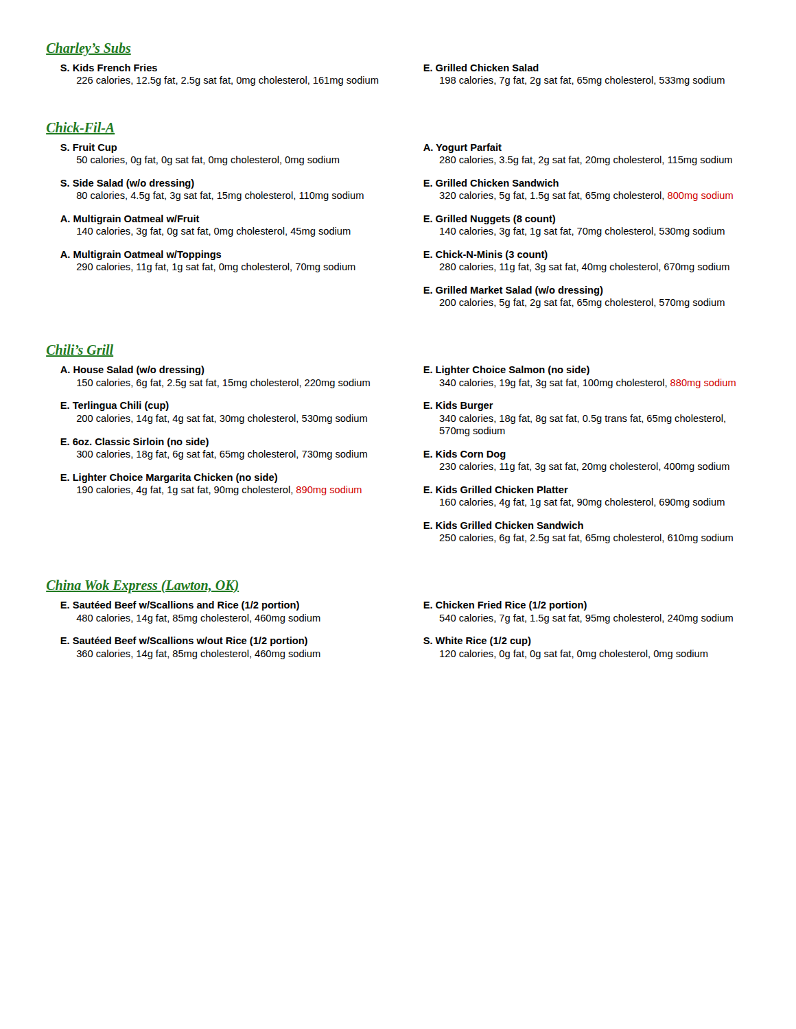Charley’s Subs
S. Kids French Fries 226 calories, 12.5g fat, 2.5g sat fat, 0mg cholesterol, 161mg sodium
E. Grilled Chicken Salad 198 calories, 7g fat, 2g sat fat, 65mg cholesterol, 533mg sodium
Chick-Fil-A
S. Fruit Cup 50 calories, 0g fat, 0g sat fat, 0mg cholesterol, 0mg sodium
S. Side Salad (w/o dressing) 80 calories, 4.5g fat, 3g sat fat, 15mg cholesterol, 110mg sodium
A. Multigrain Oatmeal w/Fruit 140 calories, 3g fat, 0g sat fat, 0mg cholesterol, 45mg sodium
A. Multigrain Oatmeal w/Toppings 290 calories, 11g fat, 1g sat fat, 0mg cholesterol, 70mg sodium
A. Yogurt Parfait 280 calories, 3.5g fat, 2g sat fat, 20mg cholesterol, 115mg sodium
E. Grilled Chicken Sandwich 320 calories, 5g fat, 1.5g sat fat, 65mg cholesterol, 800mg sodium
E. Grilled Nuggets (8 count) 140 calories, 3g fat, 1g sat fat, 70mg cholesterol, 530mg sodium
E. Chick-N-Minis (3 count) 280 calories, 11g fat, 3g sat fat, 40mg cholesterol, 670mg sodium
E. Grilled Market Salad (w/o dressing) 200 calories, 5g fat, 2g sat fat, 65mg cholesterol, 570mg sodium
Chili’s Grill
A. House Salad (w/o dressing) 150 calories, 6g fat, 2.5g sat fat, 15mg cholesterol, 220mg sodium
E. Terlingua Chili (cup) 200 calories, 14g fat, 4g sat fat, 30mg cholesterol, 530mg sodium
E. 6oz. Classic Sirloin (no side) 300 calories, 18g fat, 6g sat fat, 65mg cholesterol, 730mg sodium
E. Lighter Choice Margarita Chicken (no side) 190 calories, 4g fat, 1g sat fat, 90mg cholesterol, 890mg sodium
E. Lighter Choice Salmon (no side) 340 calories, 19g fat, 3g sat fat, 100mg cholesterol, 880mg sodium
E. Kids Burger 340 calories, 18g fat, 8g sat fat, 0.5g trans fat, 65mg cholesterol, 570mg sodium
E. Kids Corn Dog 230 calories, 11g fat, 3g sat fat, 20mg cholesterol, 400mg sodium
E. Kids Grilled Chicken Platter 160 calories, 4g fat, 1g sat fat, 90mg cholesterol, 690mg sodium
E. Kids Grilled Chicken Sandwich 250 calories, 6g fat, 2.5g sat fat, 65mg cholesterol, 610mg sodium
China Wok Express (Lawton, OK)
E. Sautéed Beef w/Scallions and Rice (1/2 portion) 480 calories, 14g fat, 85mg cholesterol, 460mg sodium
E. Sautéed Beef w/Scallions w/out Rice (1/2 portion) 360 calories, 14g fat, 85mg cholesterol, 460mg sodium
E. Chicken Fried Rice (1/2 portion) 540 calories, 7g fat, 1.5g sat fat, 95mg cholesterol, 240mg sodium
S. White Rice (1/2 cup) 120 calories, 0g fat, 0g sat fat, 0mg cholesterol, 0mg sodium